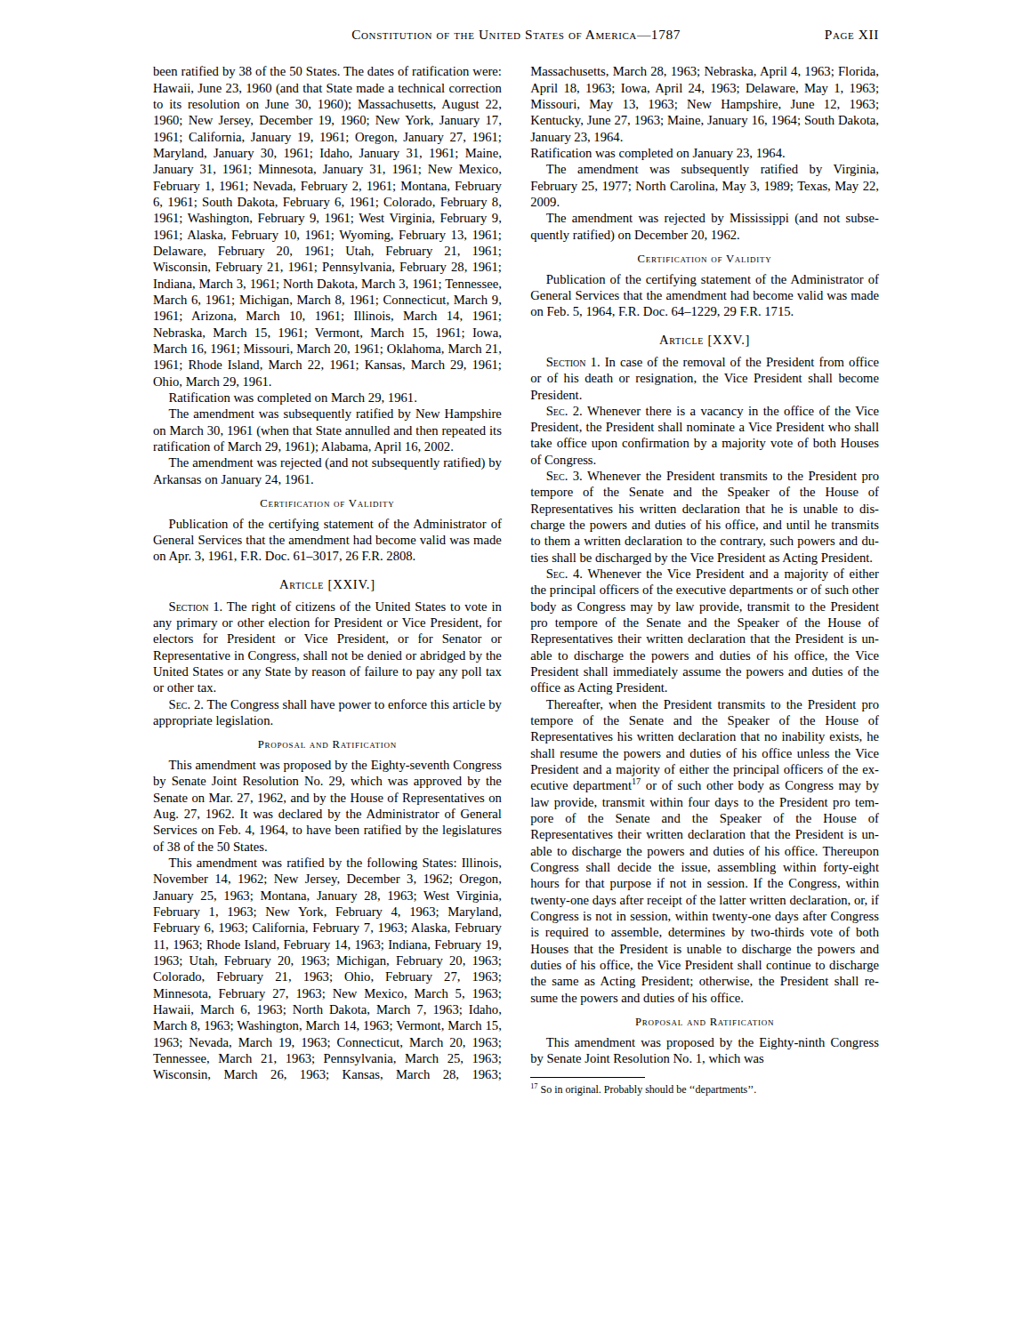Constitution of the United States of America—1787 Page XII
been ratified by 38 of the 50 States. The dates of ratification were: Hawaii, June 23, 1960 (and that State made a technical correction to its resolution on June 30, 1960); Massachusetts, August 22, 1960; New Jersey, December 19, 1960; New York, January 17, 1961; California, January 19, 1961; Oregon, January 27, 1961; Maryland, January 30, 1961; Idaho, January 31, 1961; Maine, January 31, 1961; Minnesota, January 31, 1961; New Mexico, February 1, 1961; Nevada, February 2, 1961; Montana, February 6, 1961; South Dakota, February 6, 1961; Colorado, February 8, 1961; Washington, February 9, 1961; West Virginia, February 9, 1961; Alaska, February 10, 1961; Wyoming, February 13, 1961; Delaware, February 20, 1961; Utah, February 21, 1961; Wisconsin, February 21, 1961; Pennsylvania, February 28, 1961; Indiana, March 3, 1961; North Dakota, March 3, 1961; Tennessee, March 6, 1961; Michigan, March 8, 1961; Connecticut, March 9, 1961; Arizona, March 10, 1961; Illinois, March 14, 1961; Nebraska, March 15, 1961; Vermont, March 15, 1961; Iowa, March 16, 1961; Missouri, March 20, 1961; Oklahoma, March 21, 1961; Rhode Island, March 22, 1961; Kansas, March 29, 1961; Ohio, March 29, 1961.
Ratification was completed on March 29, 1961.
The amendment was subsequently ratified by New Hampshire on March 30, 1961 (when that State annulled and then repeated its ratification of March 29, 1961); Alabama, April 16, 2002.
The amendment was rejected (and not subsequently ratified) by Arkansas on January 24, 1961.
Certification of Validity
Publication of the certifying statement of the Administrator of General Services that the amendment had become valid was made on Apr. 3, 1961, F.R. Doc. 61–3017, 26 F.R. 2808.
Article [XXIV.]
Section 1. The right of citizens of the United States to vote in any primary or other election for President or Vice President, for electors for President or Vice President, or for Senator or Representative in Congress, shall not be denied or abridged by the United States or any State by reason of failure to pay any poll tax or other tax.
Sec. 2. The Congress shall have power to enforce this article by appropriate legislation.
Proposal and Ratification
This amendment was proposed by the Eighty-seventh Congress by Senate Joint Resolution No. 29, which was approved by the Senate on Mar. 27, 1962, and by the House of Representatives on Aug. 27, 1962. It was declared by the Administrator of General Services on Feb. 4, 1964, to have been ratified by the legislatures of 38 of the 50 States.
This amendment was ratified by the following States: Illinois, November 14, 1962; New Jersey, December 3, 1962; Oregon, January 25, 1963; Montana, January 28, 1963; West Virginia, February 1, 1963; New York, February 4, 1963; Maryland, February 6, 1963; California, February 7, 1963; Alaska, February 11, 1963; Rhode Island, February 14, 1963; Indiana, February 19, 1963; Utah, February 20, 1963; Michigan, February 20, 1963; Colorado, February 21, 1963; Ohio, February 27, 1963; Minnesota, February 27, 1963; New Mexico, March 5, 1963; Hawaii, March 6, 1963; North Dakota, March 7, 1963; Idaho, March 8, 1963; Washington, March 14, 1963; Vermont, March 15, 1963; Nevada, March 19, 1963; Connecticut, March 20, 1963; Tennessee, March 21, 1963; Pennsylvania, March 25, 1963; Wisconsin, March 26, 1963; Kansas, March 28, 1963; Massachusetts, March 28, 1963; Nebraska, April 4, 1963; Florida, April 18, 1963; Iowa, April 24, 1963; Delaware, May 1, 1963; Missouri, May 13, 1963; New Hampshire, June 12, 1963; Kentucky, June 27, 1963; Maine, January 16, 1964; South Dakota, January 23, 1964.
Ratification was completed on January 23, 1964.
The amendment was subsequently ratified by Virginia, February 25, 1977; North Carolina, May 3, 1989; Texas, May 22, 2009.
The amendment was rejected by Mississippi (and not subsequently ratified) on December 20, 1962.
Certification of Validity
Publication of the certifying statement of the Administrator of General Services that the amendment had become valid was made on Feb. 5, 1964, F.R. Doc. 64–1229, 29 F.R. 1715.
Article [XXV.]
Section 1. In case of the removal of the President from office or of his death or resignation, the Vice President shall become President.
Sec. 2. Whenever there is a vacancy in the office of the Vice President, the President shall nominate a Vice President who shall take office upon confirmation by a majority vote of both Houses of Congress.
Sec. 3. Whenever the President transmits to the President pro tempore of the Senate and the Speaker of the House of Representatives his written declaration that he is unable to discharge the powers and duties of his office, and until he transmits to them a written declaration to the contrary, such powers and duties shall be discharged by the Vice President as Acting President.
Sec. 4. Whenever the Vice President and a majority of either the principal officers of the executive departments or of such other body as Congress may by law provide, transmit to the President pro tempore of the Senate and the Speaker of the House of Representatives their written declaration that the President is unable to discharge the powers and duties of his office, the Vice President shall immediately assume the powers and duties of the office as Acting President.
Thereafter, when the President transmits to the President pro tempore of the Senate and the Speaker of the House of Representatives his written declaration that no inability exists, he shall resume the powers and duties of his office unless the Vice President and a majority of either the principal officers of the executive department17 or of such other body as Congress may by law provide, transmit within four days to the President pro tempore of the Senate and the Speaker of the House of Representatives their written declaration that the President is unable to discharge the powers and duties of his office. Thereupon Congress shall decide the issue, assembling within forty-eight hours for that purpose if not in session. If the Congress, within twenty-one days after receipt of the latter written declaration, or, if Congress is not in session, within twenty-one days after Congress is required to assemble, determines by two-thirds vote of both Houses that the President is unable to discharge the powers and duties of his office, the Vice President shall continue to discharge the same as Acting President; otherwise, the President shall resume the powers and duties of his office.
Proposal and Ratification
This amendment was proposed by the Eighty-ninth Congress by Senate Joint Resolution No. 1, which was
17 So in original. Probably should be ‘‘departments’’.